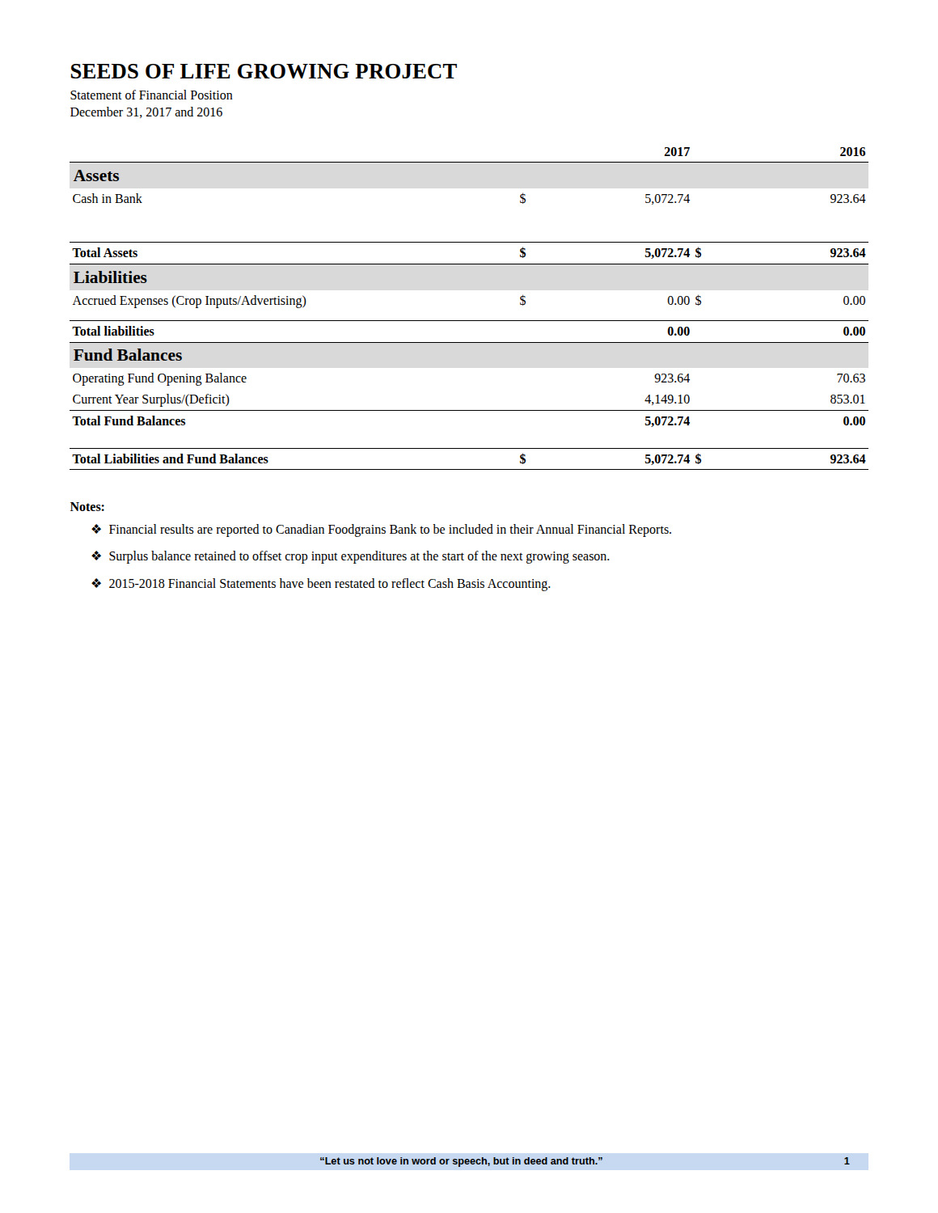SEEDS OF LIFE GROWING PROJECT
Statement of Financial Position
December 31, 2017 and 2016
| | | 2017 | | 2016 |
| --- | --- | --- | --- | --- |
| Assets |
| Cash in Bank | $ | 5,072.74 | | 923.64 |
| Total Assets | $ | 5,072.74 | $ | 923.64 |
| Liabilities |
| Accrued Expenses (Crop Inputs/Advertising) | $ | 0.00 | $ | 0.00 |
| Total liabilities | | 0.00 | | 0.00 |
| Fund Balances |
| Operating Fund Opening Balance | | 923.64 | | 70.63 |
| Current Year Surplus/(Deficit) | | 4,149.10 | | 853.01 |
| Total Fund Balances | | 5,072.74 | | 0.00 |
| Total Liabilities and Fund Balances | $ | 5,072.74 | $ | 923.64 |
Notes:
Financial results are reported to Canadian Foodgrains Bank to be included in their Annual Financial Reports.
Surplus balance retained to offset crop input expenditures at the start of the next growing season.
2015-2018 Financial Statements have been restated to reflect Cash Basis Accounting.
“Let us not love in word or speech, but in deed and truth.”
1